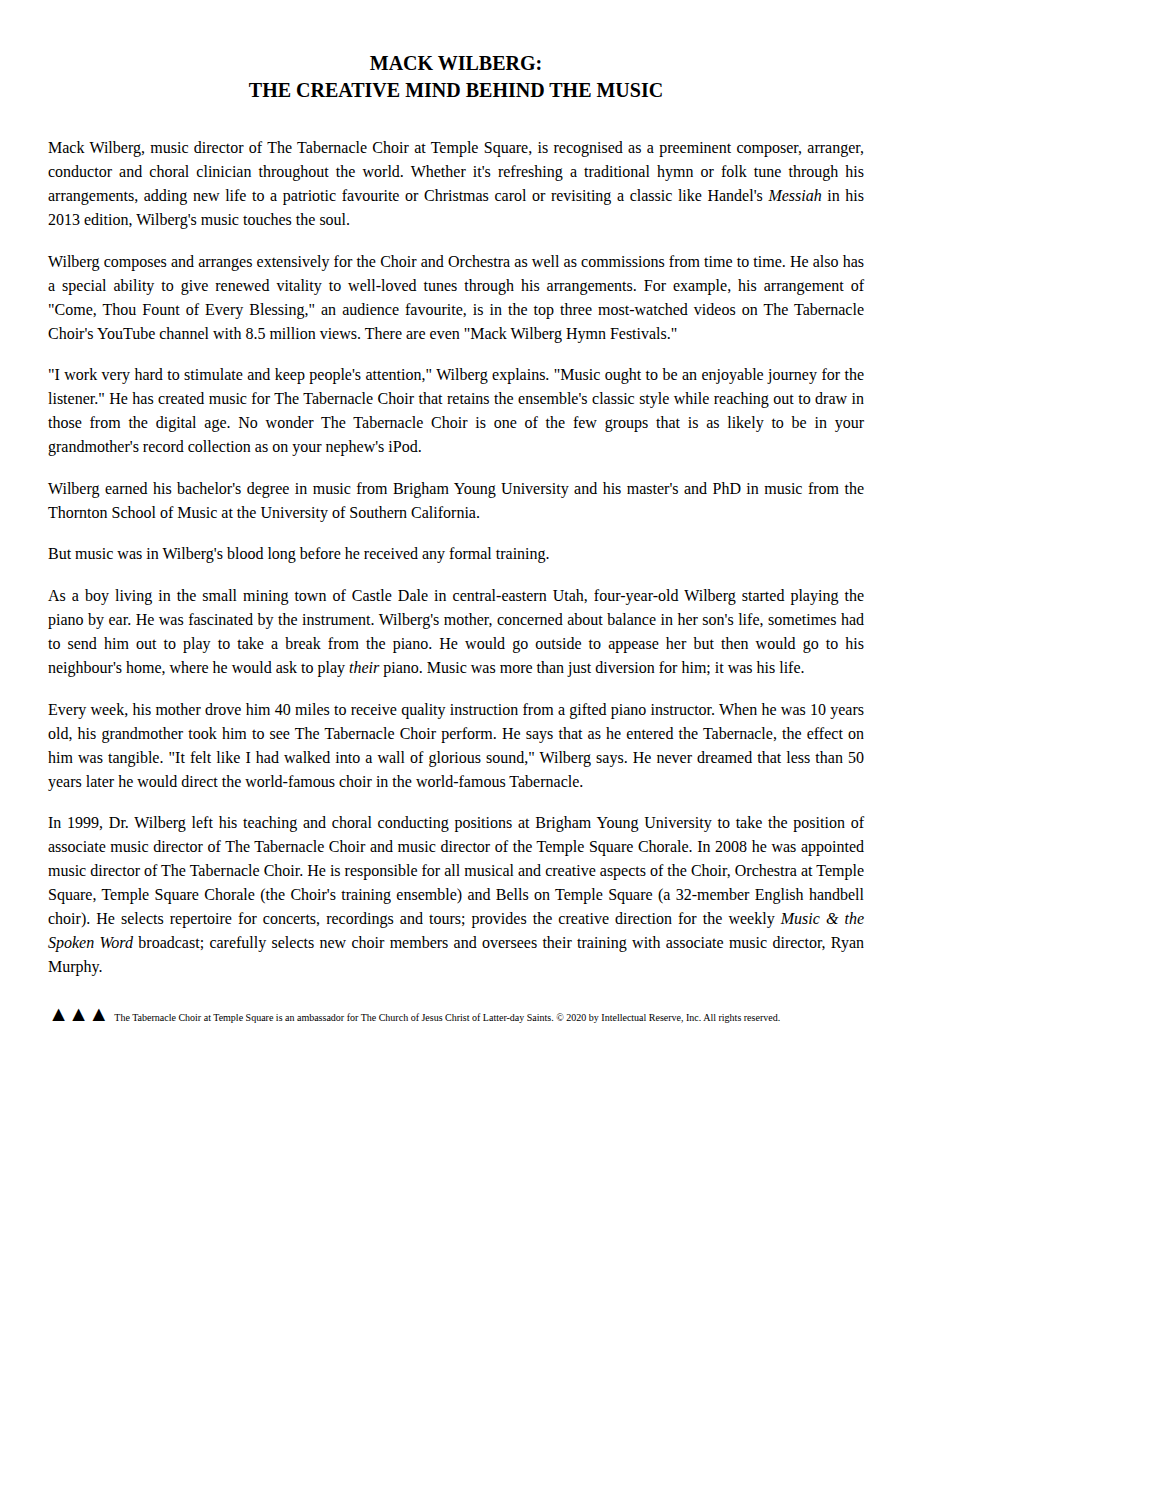MACK WILBERG:
THE CREATIVE MIND BEHIND THE MUSIC
Mack Wilberg, music director of The Tabernacle Choir at Temple Square, is recognised as a preeminent composer, arranger, conductor and choral clinician throughout the world. Whether it's refreshing a traditional hymn or folk tune through his arrangements, adding new life to a patriotic favourite or Christmas carol or revisiting a classic like Handel's Messiah in his 2013 edition, Wilberg's music touches the soul.
Wilberg composes and arranges extensively for the Choir and Orchestra as well as commissions from time to time. He also has a special ability to give renewed vitality to well-loved tunes through his arrangements. For example, his arrangement of "Come, Thou Fount of Every Blessing," an audience favourite, is in the top three most-watched videos on The Tabernacle Choir's YouTube channel with 8.5 million views. There are even "Mack Wilberg Hymn Festivals."
"I work very hard to stimulate and keep people's attention," Wilberg explains. "Music ought to be an enjoyable journey for the listener." He has created music for The Tabernacle Choir that retains the ensemble's classic style while reaching out to draw in those from the digital age. No wonder The Tabernacle Choir is one of the few groups that is as likely to be in your grandmother's record collection as on your nephew's iPod.
Wilberg earned his bachelor's degree in music from Brigham Young University and his master's and PhD in music from the Thornton School of Music at the University of Southern California.
But music was in Wilberg's blood long before he received any formal training.
As a boy living in the small mining town of Castle Dale in central-eastern Utah, four-year-old Wilberg started playing the piano by ear. He was fascinated by the instrument. Wilberg's mother, concerned about balance in her son's life, sometimes had to send him out to play to take a break from the piano. He would go outside to appease her but then would go to his neighbour's home, where he would ask to play their piano. Music was more than just diversion for him; it was his life.
Every week, his mother drove him 40 miles to receive quality instruction from a gifted piano instructor. When he was 10 years old, his grandmother took him to see The Tabernacle Choir perform. He says that as he entered the Tabernacle, the effect on him was tangible. "It felt like I had walked into a wall of glorious sound," Wilberg says. He never dreamed that less than 50 years later he would direct the world-famous choir in the world-famous Tabernacle.
In 1999, Dr. Wilberg left his teaching and choral conducting positions at Brigham Young University to take the position of associate music director of The Tabernacle Choir and music director of the Temple Square Chorale. In 2008 he was appointed music director of The Tabernacle Choir. He is responsible for all musical and creative aspects of the Choir, Orchestra at Temple Square, Temple Square Chorale (the Choir's training ensemble) and Bells on Temple Square (a 32-member English handbell choir). He selects repertoire for concerts, recordings and tours; provides the creative direction for the weekly Music & the Spoken Word broadcast; carefully selects new choir members and oversees their training with associate music director, Ryan Murphy.
▲▲▲ The Tabernacle Choir at Temple Square is an ambassador for The Church of Jesus Christ of Latter-day Saints. © 2020 by Intellectual Reserve, Inc. All rights reserved.